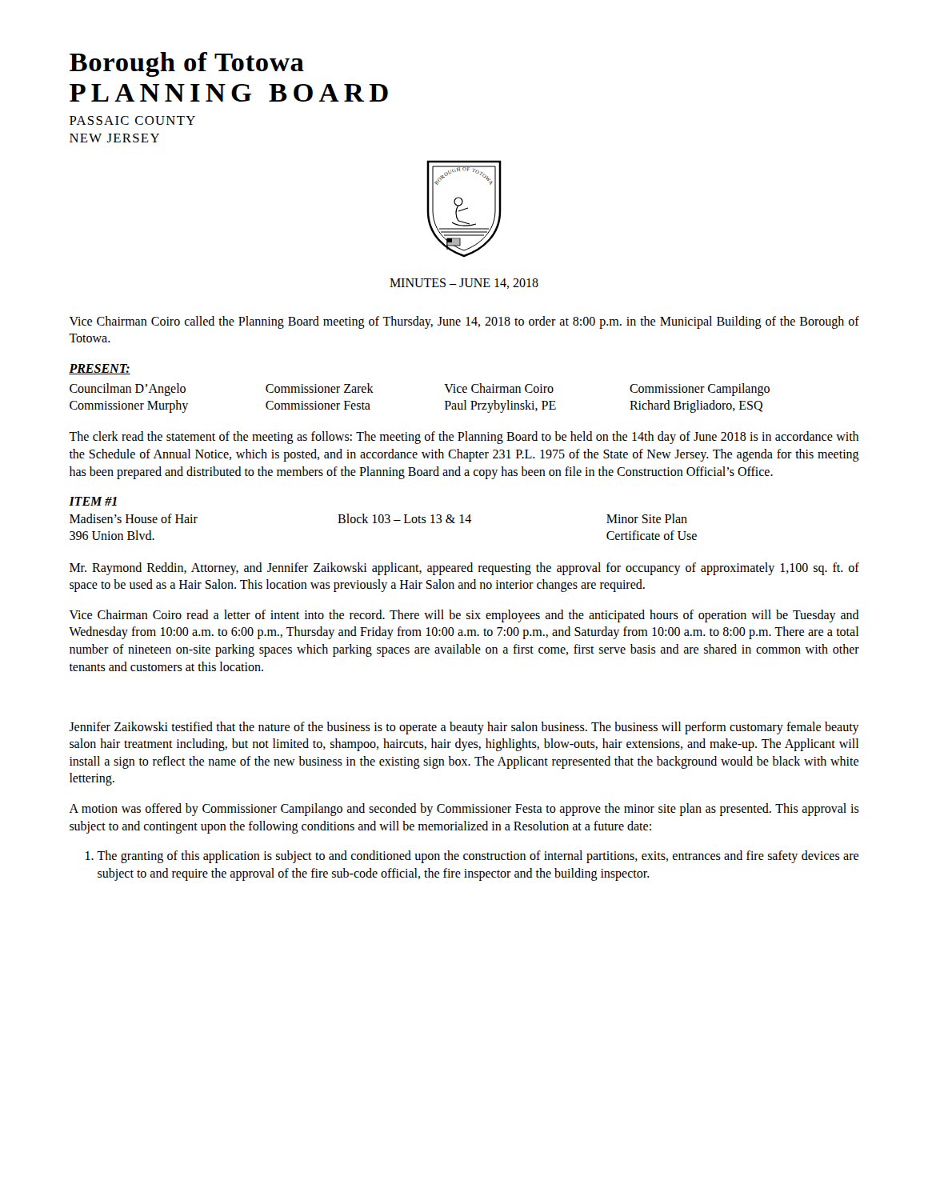Borough of Totowa
PLANNING BOARD
PASSAIC COUNTY
NEW JERSEY
BOROUGH OF TOTOWA
MINUTES – JUNE 14, 2018
Vice Chairman Coiro called the Planning Board meeting of Thursday, June 14, 2018 to order at 8:00 p.m. in the Municipal Building of the Borough of Totowa.
PRESENT:
| Councilman D’Angelo | Commissioner Zarek | Vice Chairman Coiro | Commissioner Campilango |
| Commissioner Murphy | Commissioner Festa | Paul Przybylinski, PE | Richard Brigliadoro, ESQ |
The clerk read the statement of the meeting as follows: The meeting of the Planning Board to be held on the 14th day of June 2018 is in accordance with the Schedule of Annual Notice, which is posted, and in accordance with Chapter 231 P.L. 1975 of the State of New Jersey. The agenda for this meeting has been prepared and distributed to the members of the Planning Board and a copy has been on file in the Construction Official’s Office.
ITEM #1
| Madisen’s House of Hair | Block 103 – Lots 13 & 14 | Minor Site Plan |
| 396 Union Blvd. | | Certificate of Use |
Mr. Raymond Reddin, Attorney, and Jennifer Zaikowski applicant, appeared requesting the approval for occupancy of approximately 1,100 sq. ft. of space to be used as a Hair Salon. This location was previously a Hair Salon and no interior changes are required.
Vice Chairman Coiro read a letter of intent into the record. There will be six employees and the anticipated hours of operation will be Tuesday and Wednesday from 10:00 a.m. to 6:00 p.m., Thursday and Friday from 10:00 a.m. to 7:00 p.m., and Saturday from 10:00 a.m. to 8:00 p.m. There are a total number of nineteen on-site parking spaces which parking spaces are available on a first come, first serve basis and are shared in common with other tenants and customers at this location.
Jennifer Zaikowski testified that the nature of the business is to operate a beauty hair salon business. The business will perform customary female beauty salon hair treatment including, but not limited to, shampoo, haircuts, hair dyes, highlights, blow-outs, hair extensions, and make-up. The Applicant will install a sign to reflect the name of the new business in the existing sign box. The Applicant represented that the background would be black with white lettering.
A motion was offered by Commissioner Campilango and seconded by Commissioner Festa to approve the minor site plan as presented. This approval is subject to and contingent upon the following conditions and will be memorialized in a Resolution at a future date:
The granting of this application is subject to and conditioned upon the construction of internal partitions, exits, entrances and fire safety devices are subject to and require the approval of the fire sub-code official, the fire inspector and the building inspector.